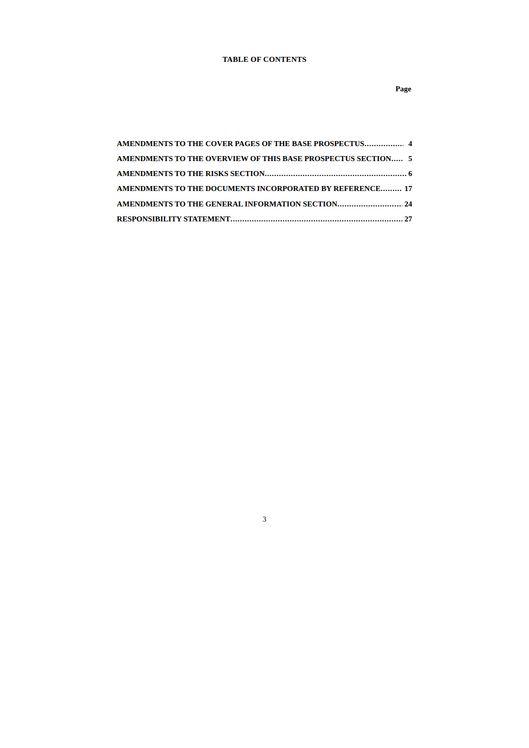TABLE OF CONTENTS
Page
AMENDMENTS TO THE COVER PAGES OF THE BASE PROSPECTUS ........................................................ 4
AMENDMENTS TO THE OVERVIEW OF THIS BASE PROSPECTUS SECTION ........................... 5
AMENDMENTS TO THE RISKS SECTION ............................................................................................................. 6
AMENDMENTS TO THE DOCUMENTS INCORPORATED BY REFERENCE ............................................... 17
AMENDMENTS TO THE GENERAL INFORMATION SECTION ..................................................................... 24
RESPONSIBILITY STATEMENT ......................................................................................................................... 27
3